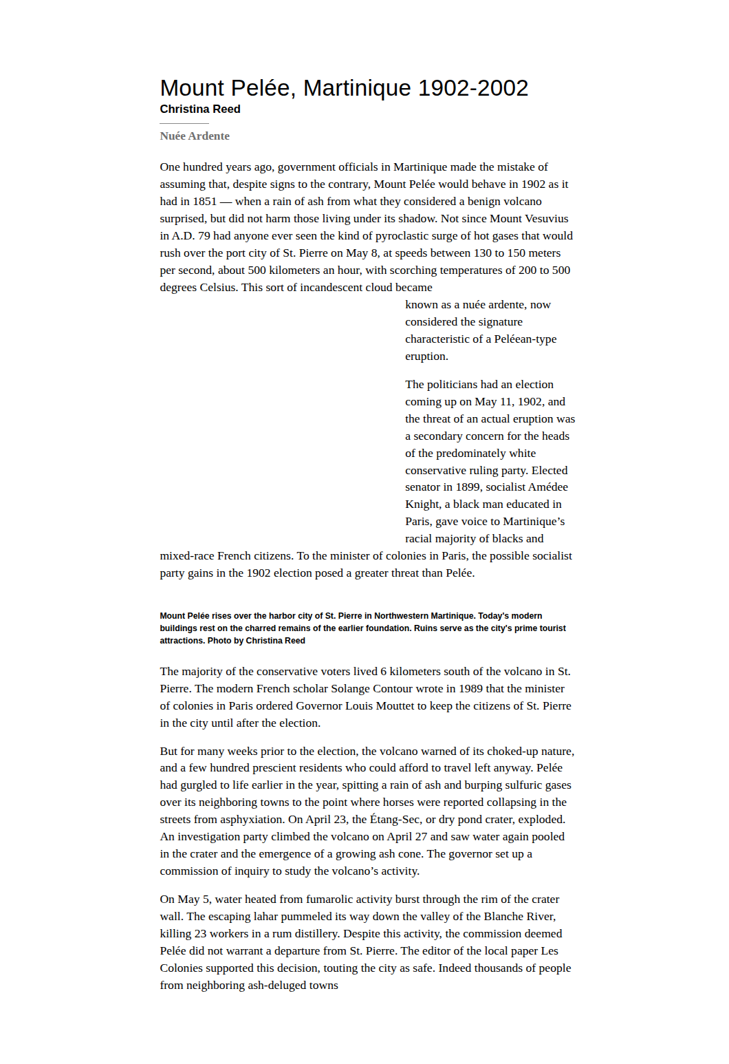Mount Pelée, Martinique 1902-2002
Christina Reed
Nuée Ardente
One hundred years ago, government officials in Martinique made the mistake of assuming that, despite signs to the contrary, Mount Pelée would behave in 1902 as it had in 1851 — when a rain of ash from what they considered a benign volcano surprised, but did not harm those living under its shadow. Not since Mount Vesuvius in A.D. 79 had anyone ever seen the kind of pyroclastic surge of hot gases that would rush over the port city of St. Pierre on May 8, at speeds between 130 to 150 meters per second, about 500 kilometers an hour, with scorching temperatures of 200 to 500 degrees Celsius. This sort of incandescent cloud became
known as a nuée ardente, now considered the signature characteristic of a Peléean-type eruption.
The politicians had an election coming up on May 11, 1902, and the threat of an actual eruption was a secondary concern for the heads of the predominately white conservative ruling party. Elected senator in 1899, socialist Amédee Knight, a black man educated in Paris, gave voice to Martinique’s racial majority of blacks and mixed-race French citizens. To the minister of colonies in Paris, the possible socialist party gains in the 1902 election posed a greater threat than Pelée.
Mount Pelée rises over the harbor city of St. Pierre in Northwestern Martinique. Today's modern buildings rest on the charred remains of the earlier foundation. Ruins serve as the city's prime tourist attractions. Photo by Christina Reed
The majority of the conservative voters lived 6 kilometers south of the volcano in St. Pierre. The modern French scholar Solange Contour wrote in 1989 that the minister of colonies in Paris ordered Governor Louis Mouttet to keep the citizens of St. Pierre in the city until after the election.
But for many weeks prior to the election, the volcano warned of its choked-up nature, and a few hundred prescient residents who could afford to travel left anyway. Pelée had gurgled to life earlier in the year, spitting a rain of ash and burping sulfuric gases over its neighboring towns to the point where horses were reported collapsing in the streets from asphyxiation. On April 23, the Étang-Sec, or dry pond crater, exploded. An investigation party climbed the volcano on April 27 and saw water again pooled in the crater and the emergence of a growing ash cone. The governor set up a commission of inquiry to study the volcano’s activity.
On May 5, water heated from fumarolic activity burst through the rim of the crater wall. The escaping lahar pummeled its way down the valley of the Blanche River, killing 23 workers in a rum distillery. Despite this activity, the commission deemed Pelée did not warrant a departure from St. Pierre. The editor of the local paper Les Colonies supported this decision, touting the city as safe. Indeed thousands of people from neighboring ash-deluged towns